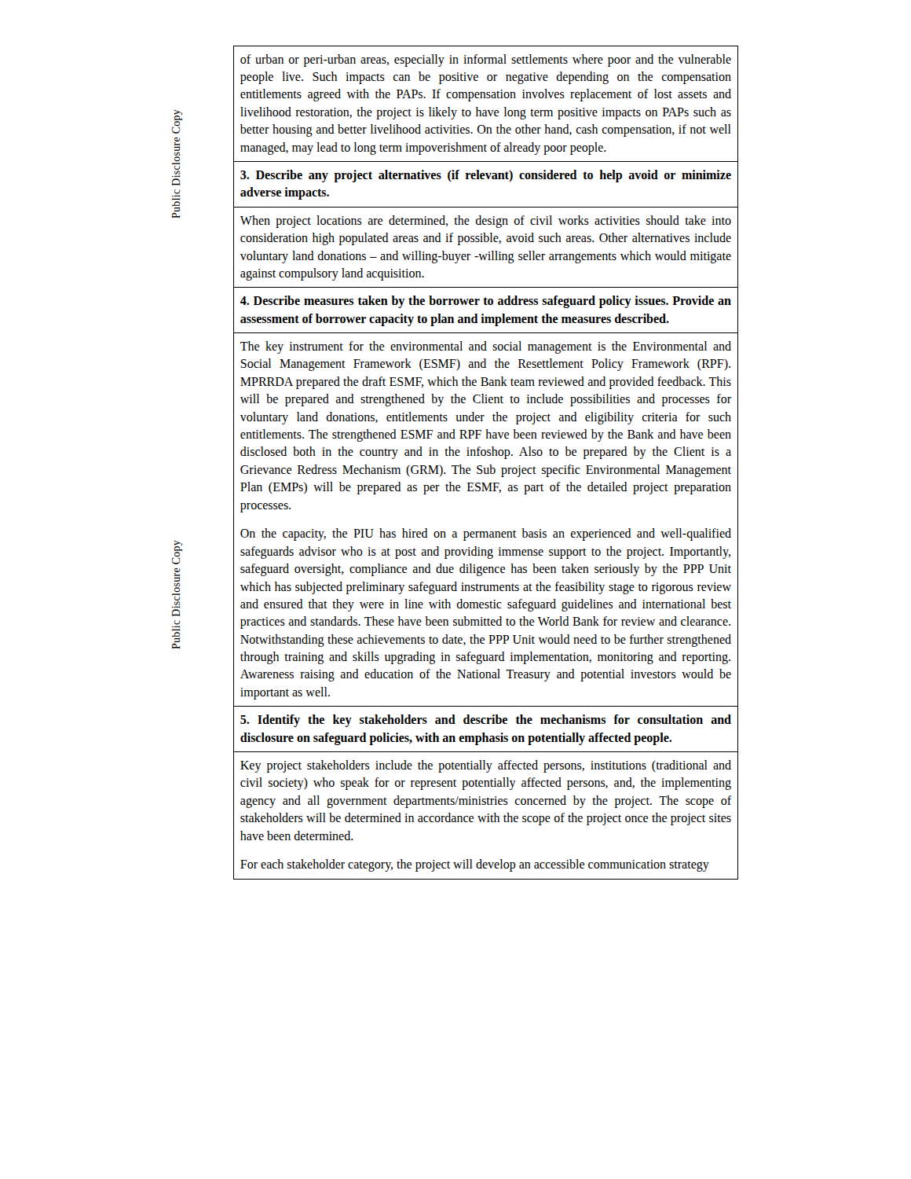Public Disclosure Copy Public Disclosure Copy
| of urban or peri-urban areas, especially in informal settlements where poor and the vulnerable people live. Such impacts can be positive or negative depending on the compensation entitlements agreed with the PAPs. If compensation involves replacement of lost assets and livelihood restoration, the project is likely to have long term positive impacts on PAPs such as better housing and better livelihood activities. On the other hand, cash compensation, if not well managed, may lead to long term impoverishment of already poor people. |
| 3. Describe any project alternatives (if relevant) considered to help avoid or minimize adverse impacts. |
| When project locations are determined, the design of civil works activities should take into consideration high populated areas and if possible, avoid such areas. Other alternatives include voluntary land donations – and willing-buyer -willing seller arrangements which would mitigate against compulsory land acquisition. |
| 4. Describe measures taken by the borrower to address safeguard policy issues. Provide an assessment of borrower capacity to plan and implement the measures described. |
| The key instrument for the environmental and social management is the Environmental and Social Management Framework (ESMF) and the Resettlement Policy Framework (RPF). MPRRDA prepared the draft ESMF, which the Bank team reviewed and provided feedback. This will be prepared and strengthened by the Client to include possibilities and processes for voluntary land donations, entitlements under the project and eligibility criteria for such entitlements. The strengthened ESMF and RPF have been reviewed by the Bank and have been disclosed both in the country and in the infoshop. Also to be prepared by the Client is a Grievance Redress Mechanism (GRM). The Sub project specific Environmental Management Plan (EMPs) will be prepared as per the ESMF, as part of the detailed project preparation processes. On the capacity, the PIU has hired on a permanent basis an experienced and well-qualified safeguards advisor who is at post and providing immense support to the project. Importantly, safeguard oversight, compliance and due diligence has been taken seriously by the PPP Unit which has subjected preliminary safeguard instruments at the feasibility stage to rigorous review and ensured that they were in line with domestic safeguard guidelines and international best practices and standards. These have been submitted to the World Bank for review and clearance. Notwithstanding these achievements to date, the PPP Unit would need to be further strengthened through training and skills upgrading in safeguard implementation, monitoring and reporting. Awareness raising and education of the National Treasury and potential investors would be important as well. |
| 5. Identify the key stakeholders and describe the mechanisms for consultation and disclosure on safeguard policies, with an emphasis on potentially affected people. |
| Key project stakeholders include the potentially affected persons, institutions (traditional and civil society) who speak for or represent potentially affected persons, and, the implementing agency and all government departments/ministries concerned by the project. The scope of stakeholders will be determined in accordance with the scope of the project once the project sites have been determined. For each stakeholder category, the project will develop an accessible communication strategy |